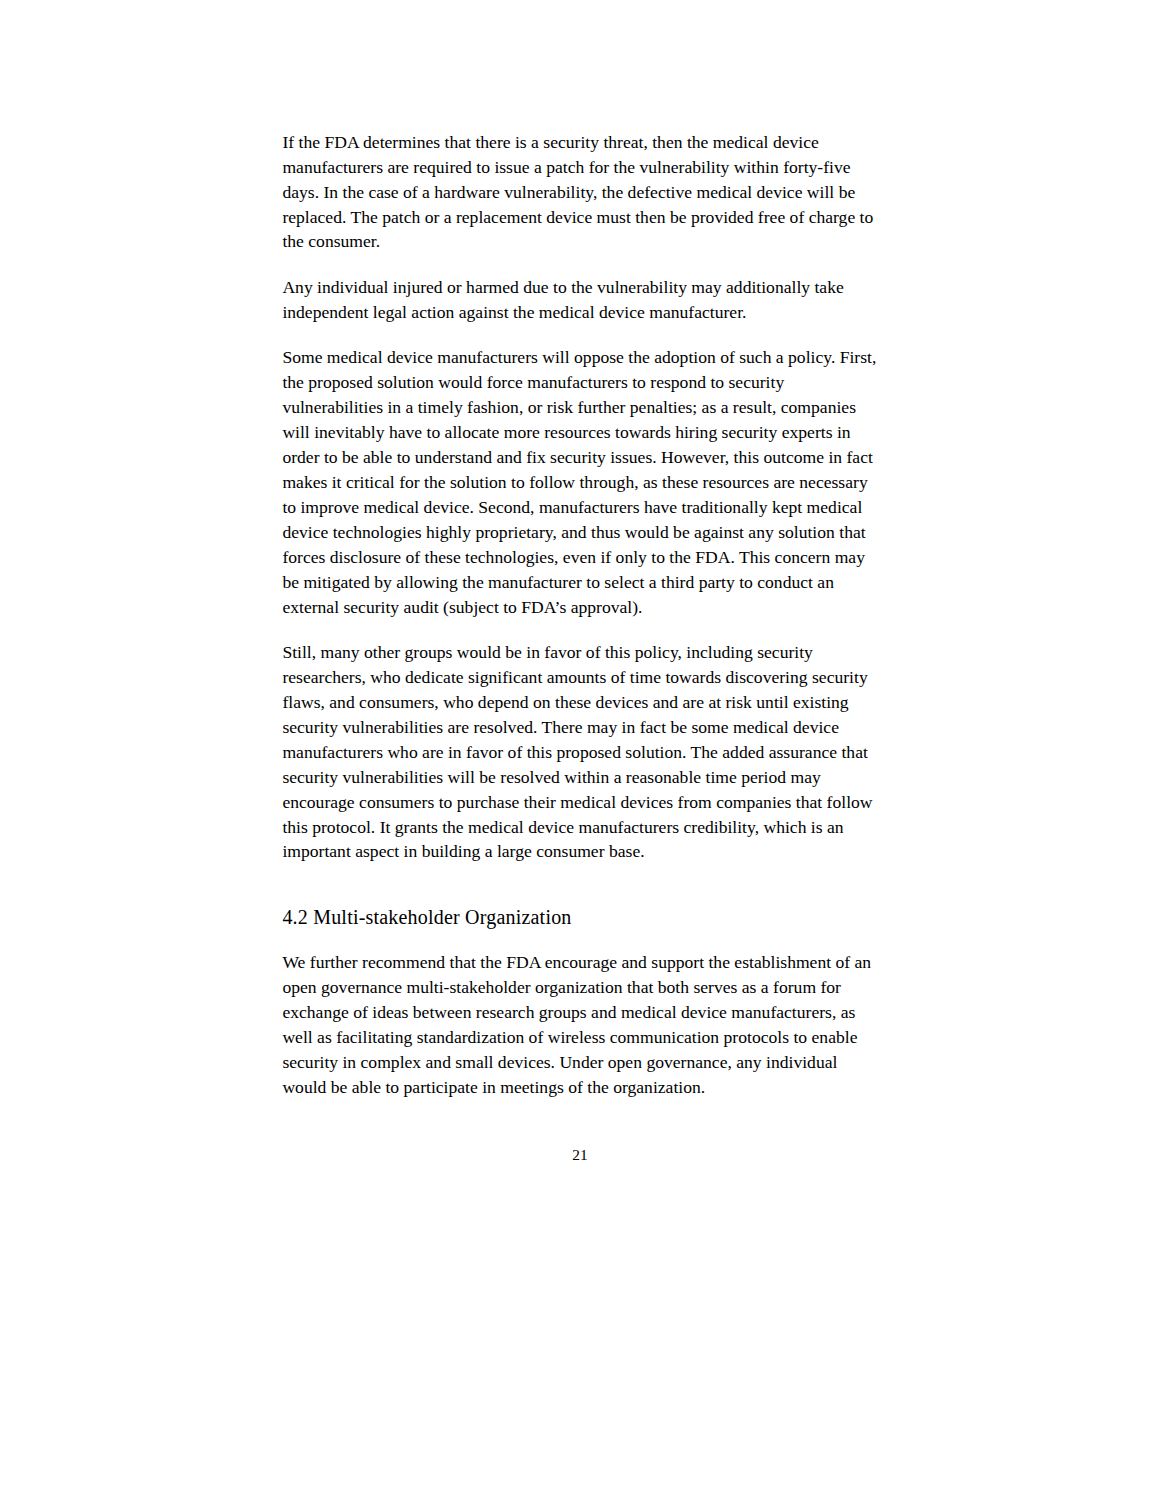If the FDA determines that there is a security threat, then the medical device manufacturers are required to issue a patch for the vulnerability within forty-five days. In the case of a hardware vulnerability, the defective medical device will be replaced. The patch or a replacement device must then be provided free of charge to the consumer.
Any individual injured or harmed due to the vulnerability may additionally take independent legal action against the medical device manufacturer.
Some medical device manufacturers will oppose the adoption of such a policy. First, the proposed solution would force manufacturers to respond to security vulnerabilities in a timely fashion, or risk further penalties; as a result, companies will inevitably have to allocate more resources towards hiring security experts in order to be able to understand and fix security issues. However, this outcome in fact makes it critical for the solution to follow through, as these resources are necessary to improve medical device. Second, manufacturers have traditionally kept medical device technologies highly proprietary, and thus would be against any solution that forces disclosure of these technologies, even if only to the FDA. This concern may be mitigated by allowing the manufacturer to select a third party to conduct an external security audit (subject to FDA’s approval).
Still, many other groups would be in favor of this policy, including security researchers, who dedicate significant amounts of time towards discovering security flaws, and consumers, who depend on these devices and are at risk until existing security vulnerabilities are resolved. There may in fact be some medical device manufacturers who are in favor of this proposed solution. The added assurance that security vulnerabilities will be resolved within a reasonable time period may encourage consumers to purchase their medical devices from companies that follow this protocol. It grants the medical device manufacturers credibility, which is an important aspect in building a large consumer base.
4.2 Multi-stakeholder Organization
We further recommend that the FDA encourage and support the establishment of an open governance multi-stakeholder organization that both serves as a forum for exchange of ideas between research groups and medical device manufacturers, as well as facilitating standardization of wireless communication protocols to enable security in complex and small devices. Under open governance, any individual would be able to participate in meetings of the organization.
21